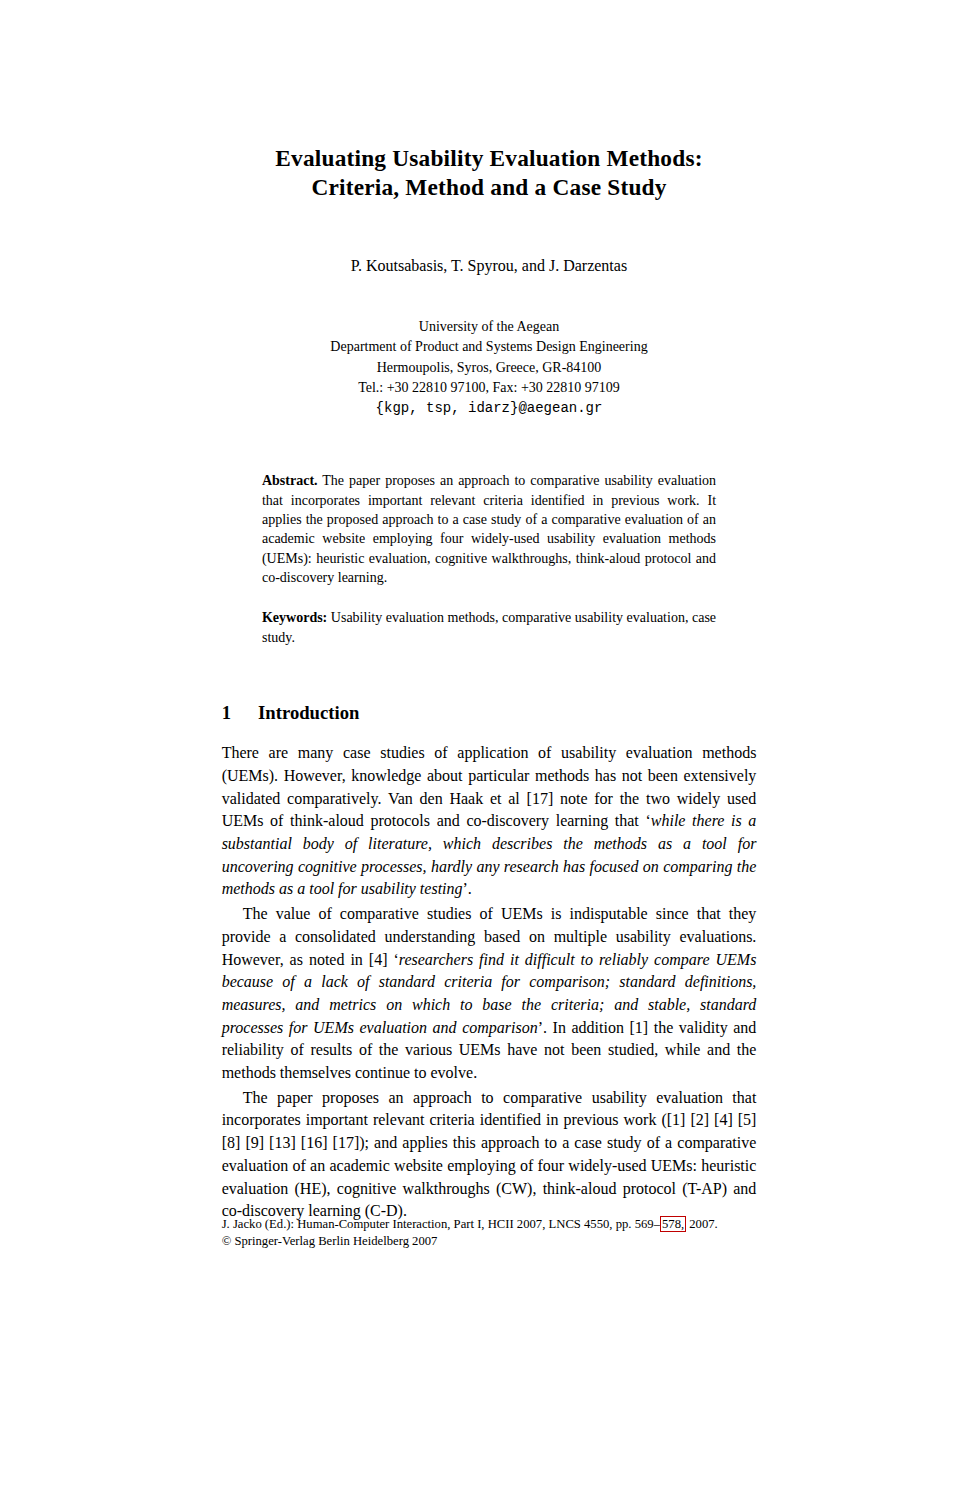Evaluating Usability Evaluation Methods:
Criteria, Method and a Case Study
P. Koutsabasis, T. Spyrou, and J. Darzentas
University of the Aegean
Department of Product and Systems Design Engineering
Hermoupolis, Syros, Greece, GR-84100
Tel.: +30 22810 97100, Fax: +30 22810 97109
{kgp, tsp, idarz}@aegean.gr
Abstract. The paper proposes an approach to comparative usability evaluation that incorporates important relevant criteria identified in previous work. It applies the proposed approach to a case study of a comparative evaluation of an academic website employing four widely-used usability evaluation methods (UEMs): heuristic evaluation, cognitive walkthroughs, think-aloud protocol and co-discovery learning.
Keywords: Usability evaluation methods, comparative usability evaluation, case study.
1 Introduction
There are many case studies of application of usability evaluation methods (UEMs). However, knowledge about particular methods has not been extensively validated comparatively. Van den Haak et al [17] note for the two widely used UEMs of think-aloud protocols and co-discovery learning that ‘while there is a substantial body of literature, which describes the methods as a tool for uncovering cognitive processes, hardly any research has focused on comparing the methods as a tool for usability testing’.
The value of comparative studies of UEMs is indisputable since that they provide a consolidated understanding based on multiple usability evaluations. However, as noted in [4] ‘researchers find it difficult to reliably compare UEMs because of a lack of standard criteria for comparison; standard definitions, measures, and metrics on which to base the criteria; and stable, standard processes for UEMs evaluation and comparison’. In addition [1] the validity and reliability of results of the various UEMs have not been studied, while and the methods themselves continue to evolve.
The paper proposes an approach to comparative usability evaluation that incorporates important relevant criteria identified in previous work ([1] [2] [4] [5] [8] [9] [13] [16] [17]); and applies this approach to a case study of a comparative evaluation of an academic website employing of four widely-used UEMs: heuristic evaluation (HE), cognitive walkthroughs (CW), think-aloud protocol (T-AP) and co-discovery learning (C-D).
J. Jacko (Ed.): Human-Computer Interaction, Part I, HCII 2007, LNCS 4550, pp. 569–578, 2007.
© Springer-Verlag Berlin Heidelberg 2007